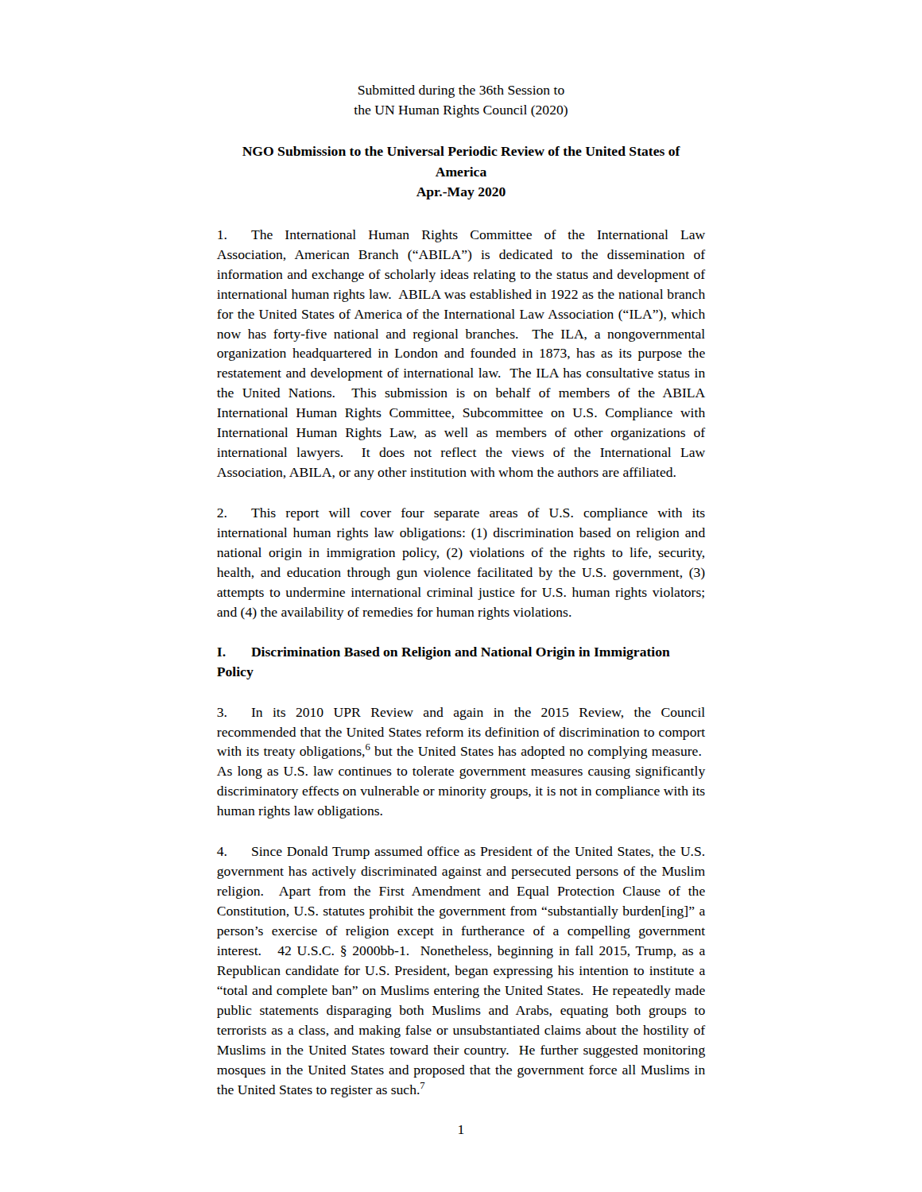Submitted during the 36th Session to
the UN Human Rights Council (2020)
NGO Submission to the Universal Periodic Review of the United States of America
Apr.-May 2020
1. The International Human Rights Committee of the International Law Association, American Branch (“ABILA”) is dedicated to the dissemination of information and exchange of scholarly ideas relating to the status and development of international human rights law. ABILA was established in 1922 as the national branch for the United States of America of the International Law Association (“ILA”), which now has forty-five national and regional branches. The ILA, a nongovernmental organization headquartered in London and founded in 1873, has as its purpose the restatement and development of international law. The ILA has consultative status in the United Nations. This submission is on behalf of members of the ABILA International Human Rights Committee, Subcommittee on U.S. Compliance with International Human Rights Law, as well as members of other organizations of international lawyers. It does not reflect the views of the International Law Association, ABILA, or any other institution with whom the authors are affiliated.
2. This report will cover four separate areas of U.S. compliance with its international human rights law obligations: (1) discrimination based on religion and national origin in immigration policy, (2) violations of the rights to life, security, health, and education through gun violence facilitated by the U.S. government, (3) attempts to undermine international criminal justice for U.S. human rights violators; and (4) the availability of remedies for human rights violations.
I. Discrimination Based on Religion and National Origin in Immigration Policy
3. In its 2010 UPR Review and again in the 2015 Review, the Council recommended that the United States reform its definition of discrimination to comport with its treaty obligations,6 but the United States has adopted no complying measure. As long as U.S. law continues to tolerate government measures causing significantly discriminatory effects on vulnerable or minority groups, it is not in compliance with its human rights law obligations.
4. Since Donald Trump assumed office as President of the United States, the U.S. government has actively discriminated against and persecuted persons of the Muslim religion. Apart from the First Amendment and Equal Protection Clause of the Constitution, U.S. statutes prohibit the government from “substantially burden[ing]” a person’s exercise of religion except in furtherance of a compelling government interest. 42 U.S.C. § 2000bb-1. Nonetheless, beginning in fall 2015, Trump, as a Republican candidate for U.S. President, began expressing his intention to institute a “total and complete ban” on Muslims entering the United States. He repeatedly made public statements disparaging both Muslims and Arabs, equating both groups to terrorists as a class, and making false or unsubstantiated claims about the hostility of Muslims in the United States toward their country. He further suggested monitoring mosques in the United States and proposed that the government force all Muslims in the United States to register as such.7
1